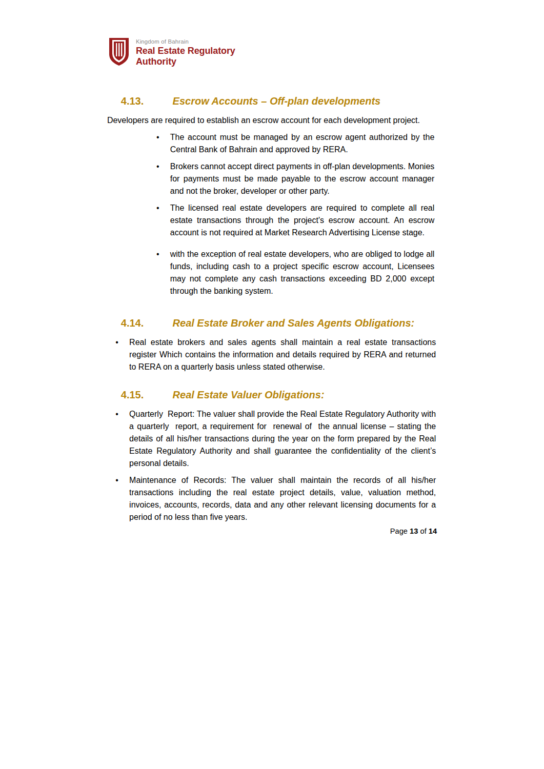Kingdom of Bahrain
Real Estate Regulatory
Authority
4.13. Escrow Accounts – Off-plan developments
Developers are required to establish an escrow account for each development project.
The account must be managed by an escrow agent authorized by the Central Bank of Bahrain and approved by RERA.
Brokers cannot accept direct payments in off-plan developments. Monies for payments must be made payable to the escrow account manager and not the broker, developer or other party.
The licensed real estate developers are required to complete all real estate transactions through the project's escrow account. An escrow account is not required at Market Research Advertising License stage.
with the exception of real estate developers, who are obliged to lodge all funds, including cash to a project specific escrow account, Licensees may not complete any cash transactions exceeding BD 2,000 except through the banking system.
4.14. Real Estate Broker and Sales Agents Obligations:
Real estate brokers and sales agents shall maintain a real estate transactions register Which contains the information and details required by RERA and returned to RERA on a quarterly basis unless stated otherwise.
4.15. Real Estate Valuer Obligations:
Quarterly Report: The valuer shall provide the Real Estate Regulatory Authority with a quarterly report, a requirement for renewal of the annual license – stating the details of all his/her transactions during the year on the form prepared by the Real Estate Regulatory Authority and shall guarantee the confidentiality of the client’s personal details.
Maintenance of Records: The valuer shall maintain the records of all his/her transactions including the real estate project details, value, valuation method, invoices, accounts, records, data and any other relevant licensing documents for a period of no less than five years.
Page 13 of 14